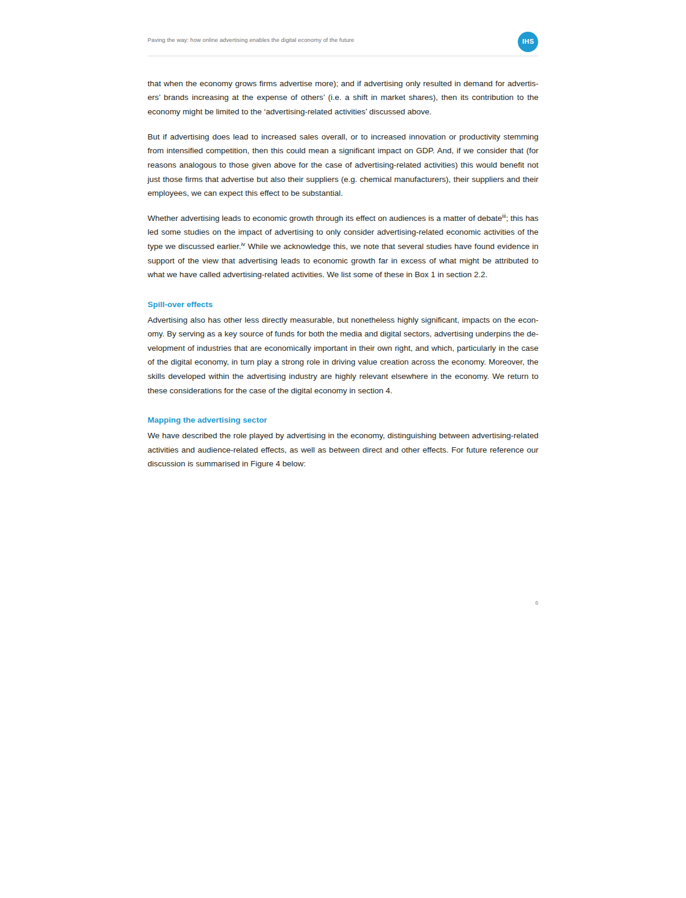Paving the way: how online advertising enables the digital economy of the future
IHS
that when the economy grows firms advertise more); and if advertising only resulted in demand for advertisers’ brands increasing at the expense of others’ (i.e. a shift in market shares), then its contribution to the economy might be limited to the ‘advertising-related activities’ discussed above.
But if advertising does lead to increased sales overall, or to increased innovation or productivity stemming from intensified competition, then this could mean a significant impact on GDP. And, if we consider that (for reasons analogous to those given above for the case of advertising-related activities) this would benefit not just those firms that advertise but also their suppliers (e.g. chemical manufacturers), their suppliers and their employees, we can expect this effect to be substantial.
Whether advertising leads to economic growth through its effect on audiences is a matter of debateiii; this has led some studies on the impact of advertising to only consider advertising-related economic activities of the type we discussed earlier.iv While we acknowledge this, we note that several studies have found evidence in support of the view that advertising leads to economic growth far in excess of what might be attributed to what we have called advertising-related activities. We list some of these in Box 1 in section 2.2.
Spill-over effects
Advertising also has other less directly measurable, but nonetheless highly significant, impacts on the economy. By serving as a key source of funds for both the media and digital sectors, advertising underpins the development of industries that are economically important in their own right, and which, particularly in the case of the digital economy, in turn play a strong role in driving value creation across the economy. Moreover, the skills developed within the advertising industry are highly relevant elsewhere in the economy. We return to these considerations for the case of the digital economy in section 4.
Mapping the advertising sector
We have described the role played by advertising in the economy, distinguishing between advertising-related activities and audience-related effects, as well as between direct and other effects. For future reference our discussion is summarised in Figure 4 below:
6